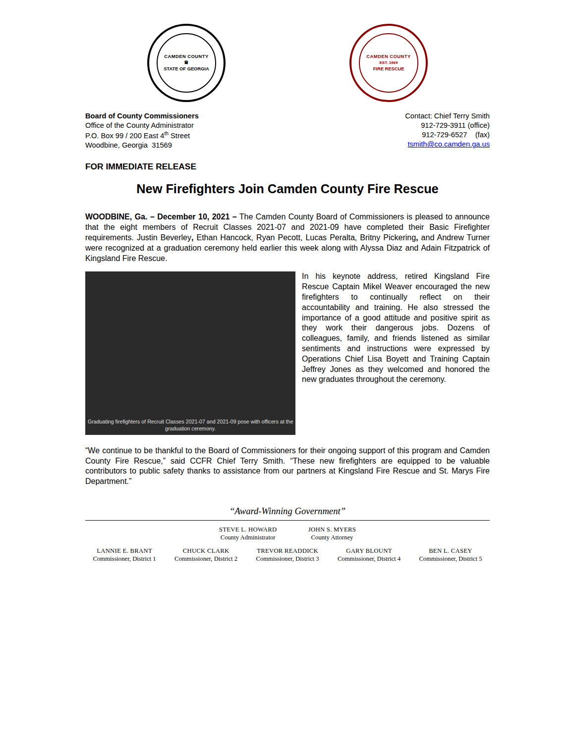CAMDEN COUNTY
🏛
STATE OF GEORGIA
CAMDEN COUNTY
EST. 1969
FIRE RESCUE
Board of County Commissioners
Office of the County Administrator
P.O. Box 99 / 200 East 4th Street
Woodbine, Georgia 31569
Contact: Chief Terry Smith
912-729-3911 (office)
912-729-6527 (fax)
tsmith@co.camden.ga.us
FOR IMMEDIATE RELEASE
New Firefighters Join Camden County Fire Rescue
WOODBINE, Ga. – December 10, 2021 – The Camden County Board of Commissioners is pleased to announce that the eight members of Recruit Classes 2021-07 and 2021-09 have completed their Basic Firefighter requirements. Justin Beverley, Ethan Hancock, Ryan Pecott, Lucas Peralta, Britny Pickering, and Andrew Turner were recognized at a graduation ceremony held earlier this week along with Alyssa Diaz and Adain Fitzpatrick of Kingsland Fire Rescue.
Graduating firefighters of Recruit Classes 2021-07 and 2021-09 pose with officers at the graduation ceremony.
In his keynote address, retired Kingsland Fire Rescue Captain Mikel Weaver encouraged the new firefighters to continually reflect on their accountability and training. He also stressed the importance of a good attitude and positive spirit as they work their dangerous jobs. Dozens of colleagues, family, and friends listened as similar sentiments and instructions were expressed by Operations Chief Lisa Boyett and Training Captain Jeffrey Jones as they welcomed and honored the new graduates throughout the ceremony.
“We continue to be thankful to the Board of Commissioners for their ongoing support of this program and Camden County Fire Rescue,” said CCFR Chief Terry Smith. “These new firefighters are equipped to be valuable contributors to public safety thanks to assistance from our partners at Kingsland Fire Rescue and St. Marys Fire Department.”
“Award-Winning Government”
STEVE L. HOWARD
County Administrator
JOHN S. MYERS
County Attorney
LANNIE E. BRANT
Commissioner, District 1
CHUCK CLARK
Commissioner, District 2
TREVOR READDICK
Commissioner, District 3
GARY BLOUNT
Commissioner, District 4
BEN L. CASEY
Commissioner, District 5